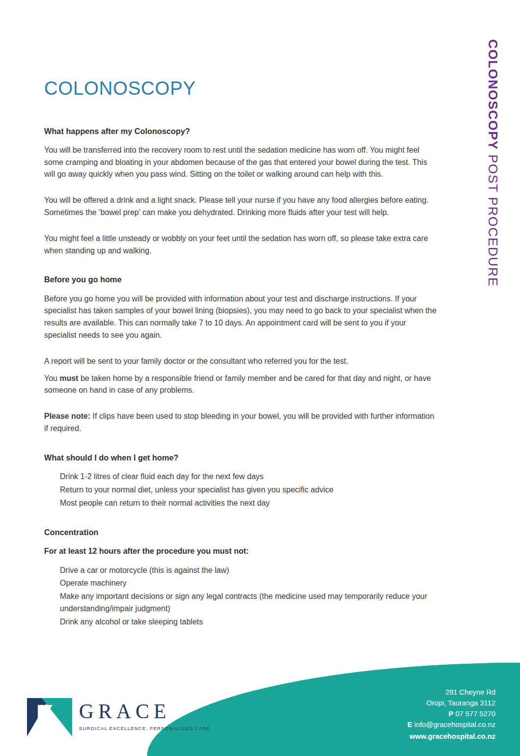COLONOSCOPY POST PROCEDURE
COLONOSCOPY
What happens after my Colonoscopy?
You will be transferred into the recovery room to rest until the sedation medicine has worn off. You might feel some cramping and bloating in your abdomen because of the gas that entered your bowel during the test. This will go away quickly when you pass wind. Sitting on the toilet or walking around can help with this.
You will be offered a drink and a light snack. Please tell your nurse if you have any food allergies before eating. Sometimes the ‘bowel prep’ can make you dehydrated. Drinking more fluids after your test will help.
You might feel a little unsteady or wobbly on your feet until the sedation has worn off, so please take extra care when standing up and walking.
Before you go home
Before you go home you will be provided with information about your test and discharge instructions. If your specialist has taken samples of your bowel lining (biopsies), you may need to go back to your specialist when the results are available. This can normally take 7 to 10 days. An appointment card will be sent to you if your specialist needs to see you again.
A report will be sent to your family doctor or the consultant who referred you for the test.
You must be taken home by a responsible friend or family member and be cared for that day and night, or have someone on hand in case of any problems.
Please note: If clips have been used to stop bleeding in your bowel, you will be provided with further information if required.
What should I do when I get home?
Drink 1-2 litres of clear fluid each day for the next few days
Return to your normal diet, unless your specialist has given you specific advice
Most people can return to their normal activities the next day
Concentration
For at least 12 hours after the procedure you must not:
Drive a car or motorcycle (this is against the law)
Operate machinery
Make any important decisions or sign any legal contracts (the medicine used may temporarily reduce your understanding/impair judgment)
Drink any alcohol or take sleeping tablets
GRACE Surgical Excellence. Personalised Care
281 Cheyne Rd
Oropi, Tauranga 3112
P 07 577 5270
E info@gracehospital.co.nz
www.gracehospital.co.nz